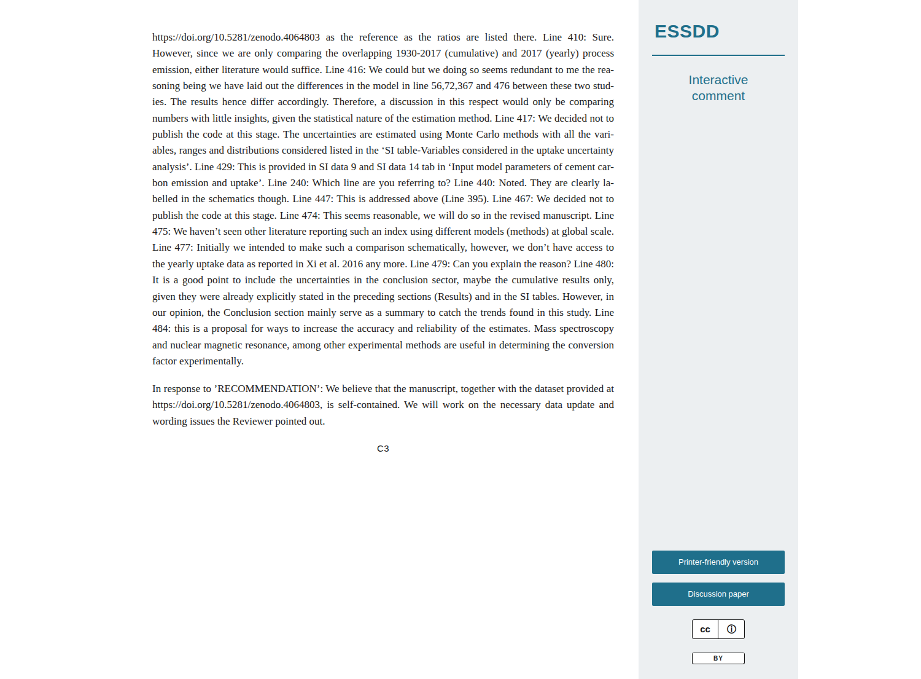https://doi.org/10.5281/zenodo.4064803 as the reference as the ratios are listed there. Line 410: Sure. However, since we are only comparing the overlapping 1930-2017 (cumulative) and 2017 (yearly) process emission, either literature would suffice. Line 416: We could but we doing so seems redundant to me the reasoning being we have laid out the differences in the model in line 56,72,367 and 476 between these two studies. The results hence differ accordingly. Therefore, a discussion in this respect would only be comparing numbers with little insights, given the statistical nature of the estimation method. Line 417: We decided not to publish the code at this stage. The uncertainties are estimated using Monte Carlo methods with all the variables, ranges and distributions considered listed in the ‘SI table-Variables considered in the uptake uncertainty analysis’. Line 429: This is provided in SI data 9 and SI data 14 tab in ‘Input model parameters of cement carbon emission and uptake’. Line 240: Which line are you referring to? Line 440: Noted. They are clearly labelled in the schematics though. Line 447: This is addressed above (Line 395). Line 467: We decided not to publish the code at this stage. Line 474: This seems reasonable, we will do so in the revised manuscript. Line 475: We haven’t seen other literature reporting such an index using different models (methods) at global scale. Line 477: Initially we intended to make such a comparison schematically, however, we don’t have access to the yearly uptake data as reported in Xi et al. 2016 any more. Line 479: Can you explain the reason? Line 480: It is a good point to include the uncertainties in the conclusion sector, maybe the cumulative results only, given they were already explicitly stated in the preceding sections (Results) and in the SI tables. However, in our opinion, the Conclusion section mainly serve as a summary to catch the trends found in this study. Line 484: this is a proposal for ways to increase the accuracy and reliability of the estimates. Mass spectroscopy and nuclear magnetic resonance, among other experimental methods are useful in determining the conversion factor experimentally.
In response to ’RECOMMENDATION’: We believe that the manuscript, together with the dataset provided at https://doi.org/10.5281/zenodo.4064803, is self-contained. We will work on the necessary data update and wording issues the Reviewer pointed out.
C3
ESSDD
Interactive comment
Printer-friendly version Discussion paper
cc
ⓘ
BY